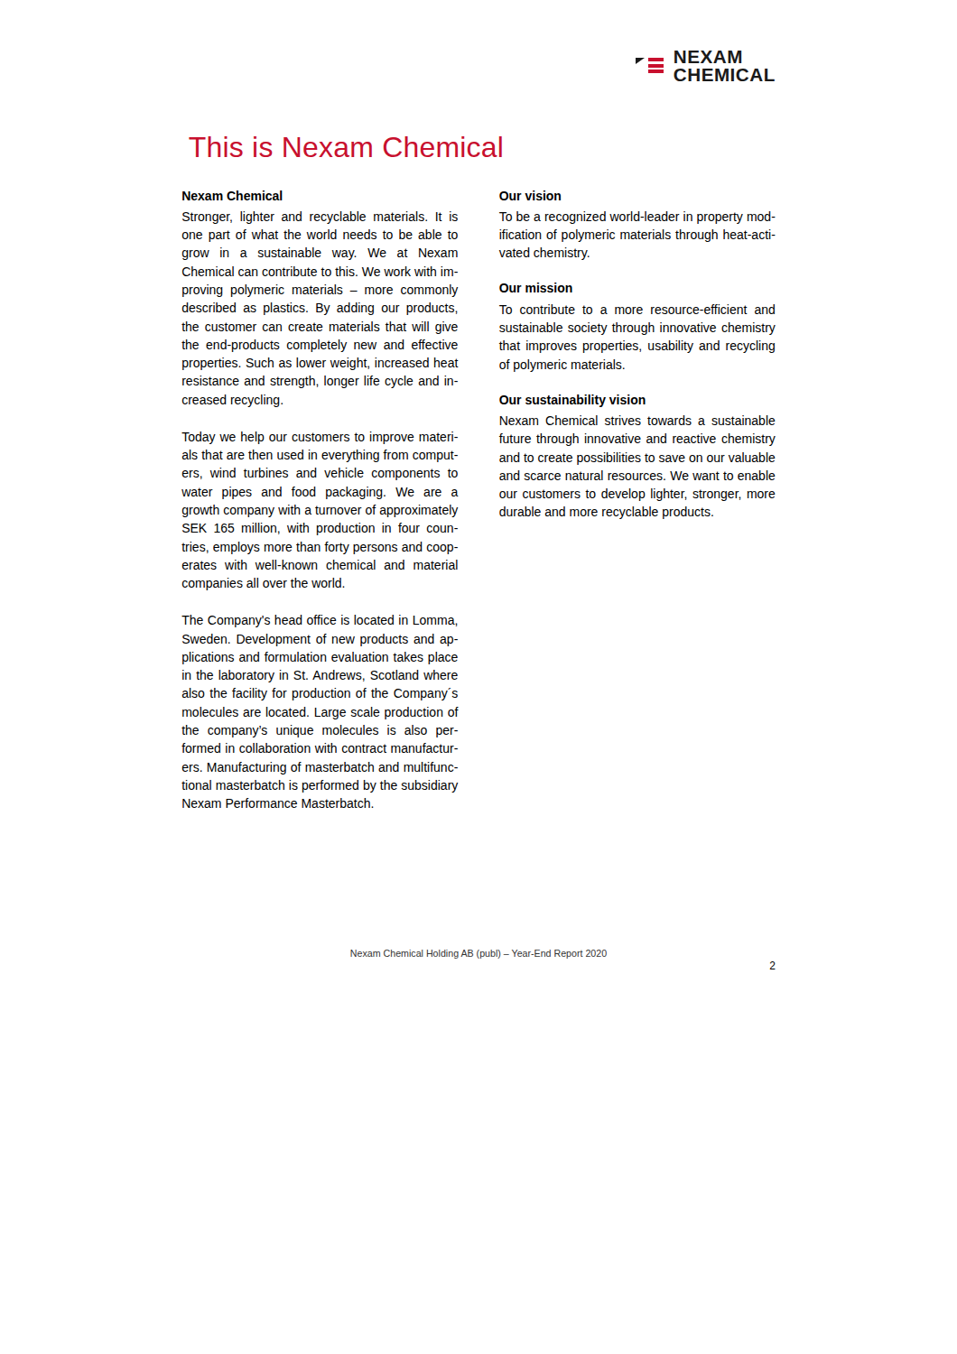NEXAMCHEMICAL
This is Nexam Chemical
Nexam Chemical
Stronger, lighter and recyclable materials. It is one part of what the world needs to be able to grow in a sustainable way. We at Nexam Chemical can contribute to this. We work with improving polymeric materials – more commonly described as plastics. By adding our products, the customer can create materials that will give the end-products completely new and effective properties. Such as lower weight, increased heat resistance and strength, longer life cycle and increased recycling.
Today we help our customers to improve materials that are then used in everything from computers, wind turbines and vehicle components to water pipes and food packaging. We are a growth company with a turnover of approximately SEK 165 million, with production in four countries, employs more than forty persons and cooperates with well-known chemical and material companies all over the world.
The Company's head office is located in Lomma, Sweden. Development of new products and applications and formulation evaluation takes place in the laboratory in St. Andrews, Scotland where also the facility for production of the Company´s molecules are located. Large scale production of the company’s unique molecules is also performed in collaboration with contract manufacturers. Manufacturing of masterbatch and multifunctional masterbatch is performed by the subsidiary Nexam Performance Masterbatch.
Our vision
To be a recognized world-leader in property modification of polymeric materials through heat-activated chemistry.
Our mission
To contribute to a more resource-efficient and sustainable society through innovative chemistry that improves properties, usability and recycling of polymeric materials.
Our sustainability vision
Nexam Chemical strives towards a sustainable future through innovative and reactive chemistry and to create possibilities to save on our valuable and scarce natural resources. We want to enable our customers to develop lighter, stronger, more durable and more recyclable products.
Nexam Chemical Holding AB (publ) – Year-End Report 2020 2